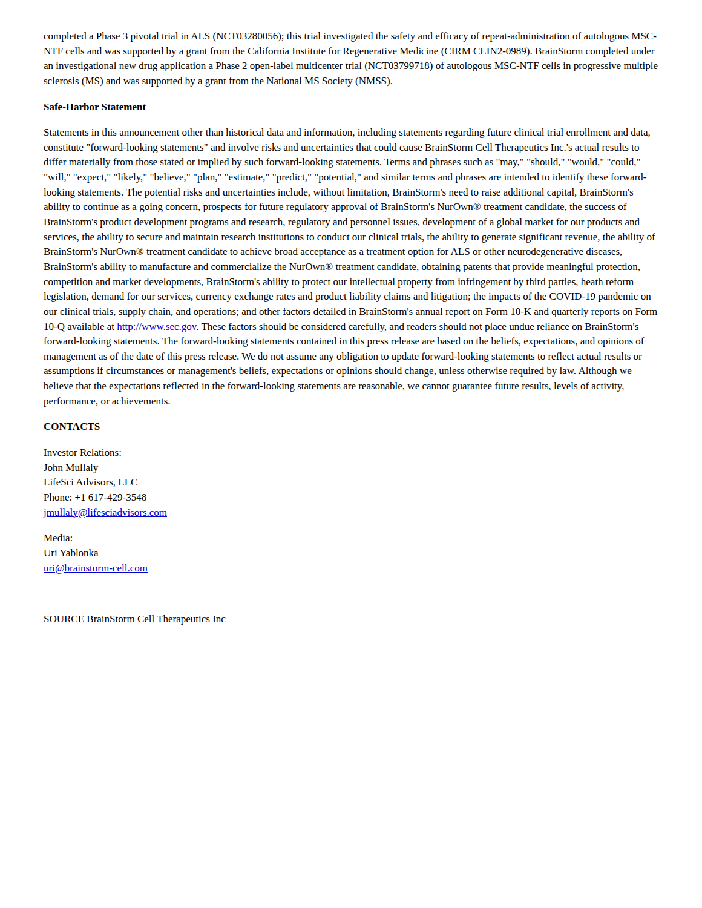completed a Phase 3 pivotal trial in ALS (NCT03280056); this trial investigated the safety and efficacy of repeat-administration of autologous MSC-NTF cells and was supported by a grant from the California Institute for Regenerative Medicine (CIRM CLIN2-0989). BrainStorm completed under an investigational new drug application a Phase 2 open-label multicenter trial (NCT03799718) of autologous MSC-NTF cells in progressive multiple sclerosis (MS) and was supported by a grant from the National MS Society (NMSS).
Safe-Harbor Statement
Statements in this announcement other than historical data and information, including statements regarding future clinical trial enrollment and data, constitute "forward-looking statements" and involve risks and uncertainties that could cause BrainStorm Cell Therapeutics Inc.'s actual results to differ materially from those stated or implied by such forward-looking statements. Terms and phrases such as "may," "should," "would," "could," "will," "expect," "likely," "believe," "plan," "estimate," "predict," "potential," and similar terms and phrases are intended to identify these forward-looking statements. The potential risks and uncertainties include, without limitation, BrainStorm's need to raise additional capital, BrainStorm's ability to continue as a going concern, prospects for future regulatory approval of BrainStorm's NurOwn® treatment candidate, the success of BrainStorm's product development programs and research, regulatory and personnel issues, development of a global market for our products and services, the ability to secure and maintain research institutions to conduct our clinical trials, the ability to generate significant revenue, the ability of BrainStorm's NurOwn® treatment candidate to achieve broad acceptance as a treatment option for ALS or other neurodegenerative diseases, BrainStorm's ability to manufacture and commercialize the NurOwn® treatment candidate, obtaining patents that provide meaningful protection, competition and market developments, BrainStorm's ability to protect our intellectual property from infringement by third parties, heath reform legislation, demand for our services, currency exchange rates and product liability claims and litigation; the impacts of the COVID-19 pandemic on our clinical trials, supply chain, and operations; and other factors detailed in BrainStorm's annual report on Form 10-K and quarterly reports on Form 10-Q available at http://www.sec.gov. These factors should be considered carefully, and readers should not place undue reliance on BrainStorm's forward-looking statements. The forward-looking statements contained in this press release are based on the beliefs, expectations, and opinions of management as of the date of this press release. We do not assume any obligation to update forward-looking statements to reflect actual results or assumptions if circumstances or management's beliefs, expectations or opinions should change, unless otherwise required by law. Although we believe that the expectations reflected in the forward-looking statements are reasonable, we cannot guarantee future results, levels of activity, performance, or achievements.
CONTACTS
Investor Relations:
John Mullaly
LifeSci Advisors, LLC
Phone: +1 617-429-3548
jmullaly@lifesciadvisors.com
Media:
Uri Yablonka
uri@brainstorm-cell.com
SOURCE BrainStorm Cell Therapeutics Inc